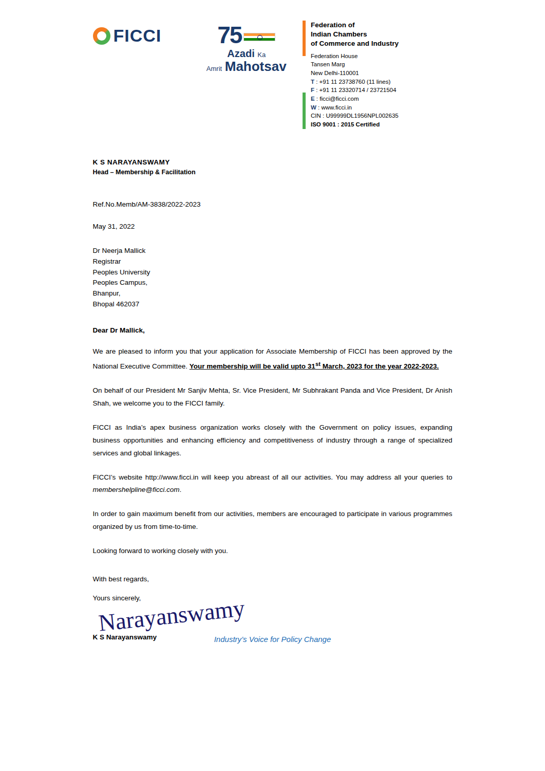FICCI
75
Azadi Ka
Amrit Mahotsav
Federation of
Indian Chambers
of Commerce and Industry
Federation House
Tansen Marg
New Delhi-110001
T : +91 11 23738760 (11 lines)
F : +91 11 23320714 / 23721504
E : ficci@ficci.com
W : www.ficci.in
CIN : U99999DL1956NPL002635
ISO 9001 : 2015 Certified
K S NARAYANSWAMY
Head – Membership & Facilitation
Ref.No.Memb/AM-3838/2022-2023
May 31, 2022
Dr Neerja Mallick
Registrar
Peoples University
Peoples Campus,
Bhanpur,
Bhopal 462037
Dear Dr Mallick,
We are pleased to inform you that your application for Associate Membership of FICCI has been approved by the National Executive Committee. Your membership will be valid upto 31st March, 2023 for the year 2022-2023.
On behalf of our President Mr Sanjiv Mehta, Sr. Vice President, Mr Subhrakant Panda and Vice President, Dr Anish Shah, we welcome you to the FICCI family.
FICCI as India’s apex business organization works closely with the Government on policy issues, expanding business opportunities and enhancing efficiency and competitiveness of industry through a range of specialized services and global linkages.
FICCI’s website http://www.ficci.in will keep you abreast of all our activities. You may address all your queries to membershelpline@ficci.com.
In order to gain maximum benefit from our activities, members are encouraged to participate in various programmes organized by us from time-to-time.
Looking forward to working closely with you.
With best regards,
Yours sincerely,
Narayanswamy K S Narayanswamy
Industry’s Voice for Policy Change